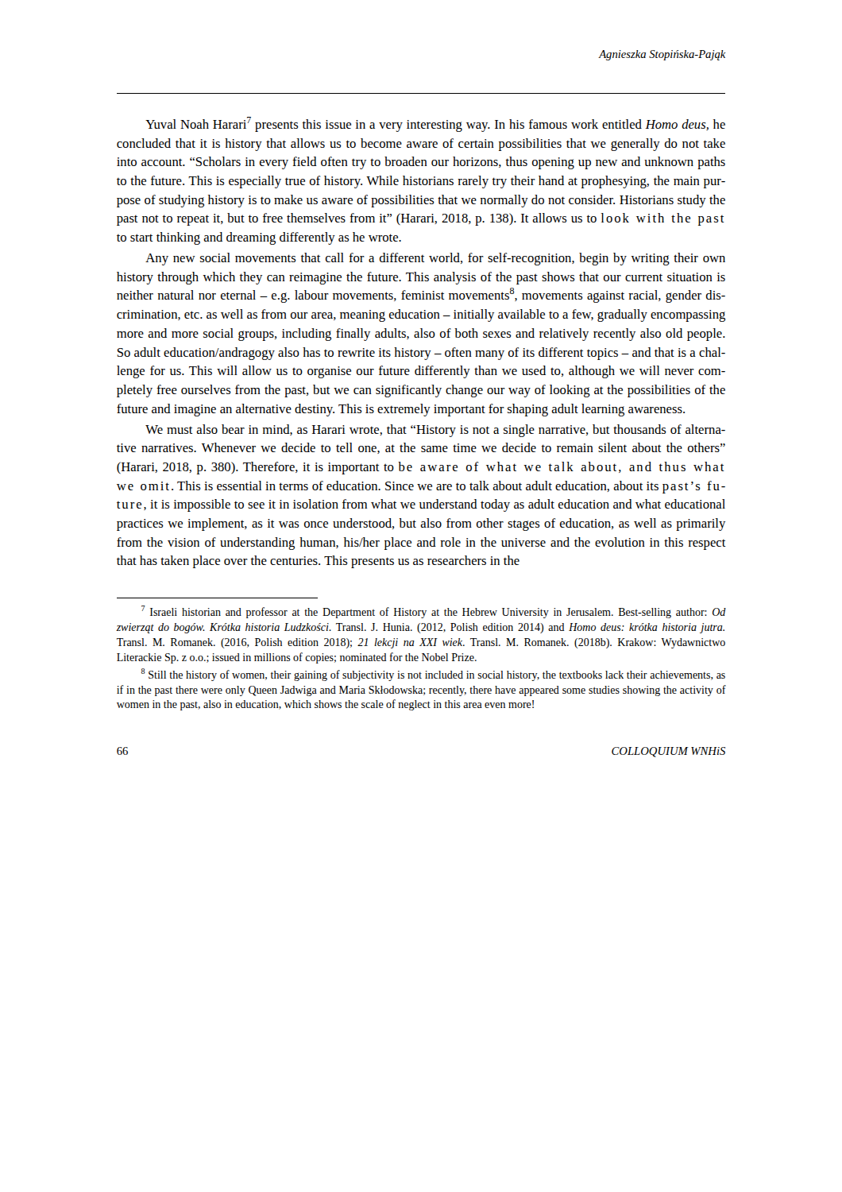Agnieszka Stopińska-Pająk
Yuval Noah Harari7 presents this issue in a very interesting way. In his famous work entitled Homo deus, he concluded that it is history that allows us to become aware of certain possibilities that we generally do not take into account. “Scholars in every field often try to broaden our horizons, thus opening up new and unknown paths to the future. This is especially true of history. While historians rarely try their hand at prophesying, the main purpose of studying history is to make us aware of possibilities that we normally do not consider. Historians study the past not to repeat it, but to free themselves from it” (Harari, 2018, p. 138). It allows us to look with the past to start thinking and dreaming differently as he wrote.
Any new social movements that call for a different world, for self-recognition, begin by writing their own history through which they can reimagine the future. This analysis of the past shows that our current situation is neither natural nor eternal – e.g. labour movements, feminist movements8, movements against racial, gender discrimination, etc. as well as from our area, meaning education – initially available to a few, gradually encompassing more and more social groups, including finally adults, also of both sexes and relatively recently also old people. So adult education/andragogy also has to rewrite its history – often many of its different topics – and that is a challenge for us. This will allow us to organise our future differently than we used to, although we will never completely free ourselves from the past, but we can significantly change our way of looking at the possibilities of the future and imagine an alternative destiny. This is extremely important for shaping adult learning awareness.
We must also bear in mind, as Harari wrote, that “History is not a single narrative, but thousands of alternative narratives. Whenever we decide to tell one, at the same time we decide to remain silent about the others” (Harari, 2018, p. 380). Therefore, it is important to be aware of what we talk about, and thus what we omit. This is essential in terms of education. Since we are to talk about adult education, about its past’s future, it is impossible to see it in isolation from what we understand today as adult education and what educational practices we implement, as it was once understood, but also from other stages of education, as well as primarily from the vision of understanding human, his/her place and role in the universe and the evolution in this respect that has taken place over the centuries. This presents us as researchers in the
7 Israeli historian and professor at the Department of History at the Hebrew University in Jerusalem. Best-selling author: Od zwierząt do bogów. Krótka historia Ludzkości. Transl. J. Hunia. (2012, Polish edition 2014) and Homo deus: krótka historia jutra. Transl. M. Romanek. (2016, Polish edition 2018); 21 lekcji na XXI wiek. Transl. M. Romanek. (2018b). Krakow: Wydawnictwo Literackie Sp. z o.o.; issued in millions of copies; nominated for the Nobel Prize.
8 Still the history of women, their gaining of subjectivity is not included in social history, the textbooks lack their achievements, as if in the past there were only Queen Jadwiga and Maria Skłodowska; recently, there have appeared some studies showing the activity of women in the past, also in education, which shows the scale of neglect in this area even more!
66 COLLOQUIUM WNHiS